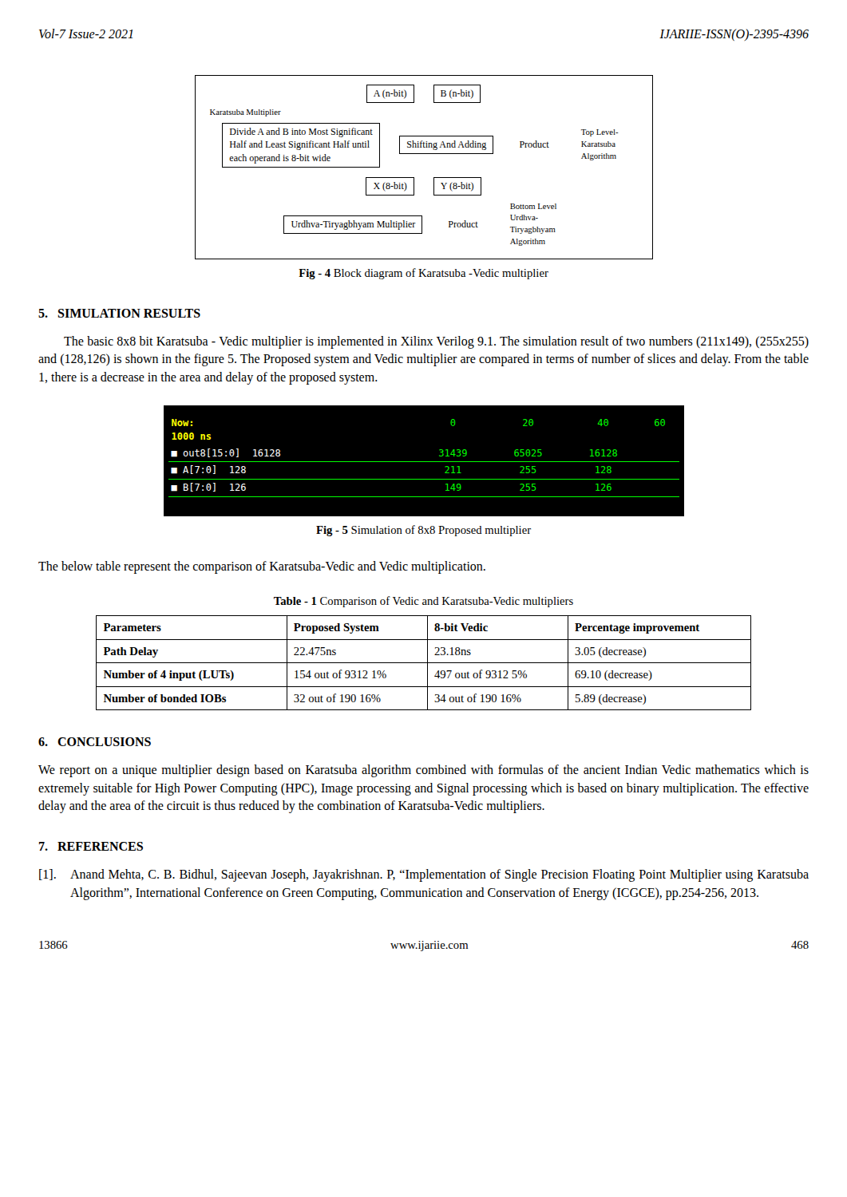Vol-7 Issue-2 2021 IJARIIE-ISSN(O)-2395-4396
A (n-bit)
B (n-bit)
Karatsuba Multiplier
Divide A and B into Most Significant Half and Least Significant Half until each operand is 8-bit wide
Shifting And Adding
Product
Top Level-
Karatsuba
Algorithm
X (8-bit)
Y (8-bit)
Urdhva-Tiryagbhyam Multiplier
Product
Bottom Level
Urdhva-
Tiryagbhyam
Algorithm
Fig - 4 Block diagram of Karatsuba -Vedic multiplier
5. SIMULATION RESULTS
The basic 8x8 bit Karatsuba - Vedic multiplier is implemented in Xilinx Verilog 9.1. The simulation result of two numbers (211x149), (255x255) and (128,126) is shown in the figure 5. The Proposed system and Vedic multiplier are compared in terms of number of slices and delay. From the table 1, there is a decrease in the area and delay of the proposed system.
| Now: 1000 ns | 0 | 20 | 40 | 60 |
| ■ out8[15:0] 16128 | 31439 | 65025 | 16128 | |
| ■ A[7:0] 128 | 211 | 255 | 128 | |
| ■ B[7:0] 126 | 149 | 255 | 126 | |
Fig - 5 Simulation of 8x8 Proposed multiplier
The below table represent the comparison of Karatsuba-Vedic and Vedic multiplication.
Table - 1 Comparison of Vedic and Karatsuba-Vedic multipliers
| Parameters | Proposed System | 8-bit Vedic | Percentage improvement |
| --- | --- | --- | --- |
| Path Delay | 22.475ns | 23.18ns | 3.05 (decrease) |
| Number of 4 input (LUTs) | 154 out of 9312 1% | 497 out of 9312 5% | 69.10 (decrease) |
| Number of bonded IOBs | 32 out of 190 16% | 34 out of 190 16% | 5.89 (decrease) |
6. CONCLUSIONS
We report on a unique multiplier design based on Karatsuba algorithm combined with formulas of the ancient Indian Vedic mathematics which is extremely suitable for High Power Computing (HPC), Image processing and Signal processing which is based on binary multiplication. The effective delay and the area of the circuit is thus reduced by the combination of Karatsuba-Vedic multipliers.
7. REFERENCES
[1]. Anand Mehta, C. B. Bidhul, Sajeevan Joseph, Jayakrishnan. P, “Implementation of Single Precision Floating Point Multiplier using Karatsuba Algorithm”, International Conference on Green Computing, Communication and Conservation of Energy (ICGCE), pp.254-256, 2013.
13866 www.ijariie.com 468